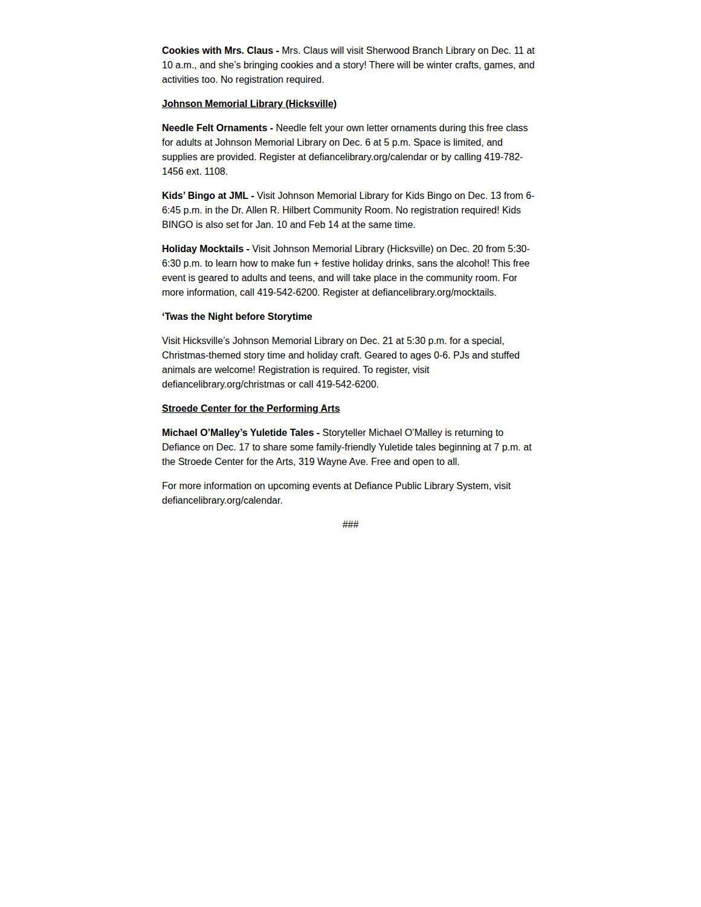Cookies with Mrs. Claus - Mrs. Claus will visit Sherwood Branch Library on Dec. 11 at 10 a.m., and she’s bringing cookies and a story! There will be winter crafts, games, and activities too. No registration required.
Johnson Memorial Library (Hicksville)
Needle Felt Ornaments - Needle felt your own letter ornaments during this free class for adults at Johnson Memorial Library on Dec. 6 at 5 p.m. Space is limited, and supplies are provided. Register at defiancelibrary.org/calendar or by calling 419-782-1456 ext. 1108.
Kids’ Bingo at JML - Visit Johnson Memorial Library for Kids Bingo on Dec. 13 from 6-6:45 p.m. in the Dr. Allen R. Hilbert Community Room. No registration required! Kids BINGO is also set for Jan. 10 and Feb 14 at the same time.
Holiday Mocktails - Visit Johnson Memorial Library (Hicksville) on Dec. 20 from 5:30-6:30 p.m. to learn how to make fun + festive holiday drinks, sans the alcohol! This free event is geared to adults and teens, and will take place in the community room. For more information, call 419-542-6200. Register at defiancelibrary.org/mocktails.
‘Twas the Night before Storytime
Visit Hicksville’s Johnson Memorial Library on Dec. 21 at 5:30 p.m. for a special, Christmas-themed story time and holiday craft. Geared to ages 0-6. PJs and stuffed animals are welcome! Registration is required. To register, visit defiancelibrary.org/christmas or call 419-542-6200.
Stroede Center for the Performing Arts
Michael O’Malley’s Yuletide Tales - Storyteller Michael O’Malley is returning to Defiance on Dec. 17 to share some family-friendly Yuletide tales beginning at 7 p.m. at the Stroede Center for the Arts, 319 Wayne Ave. Free and open to all.
For more information on upcoming events at Defiance Public Library System, visit defiancelibrary.org/calendar.
###